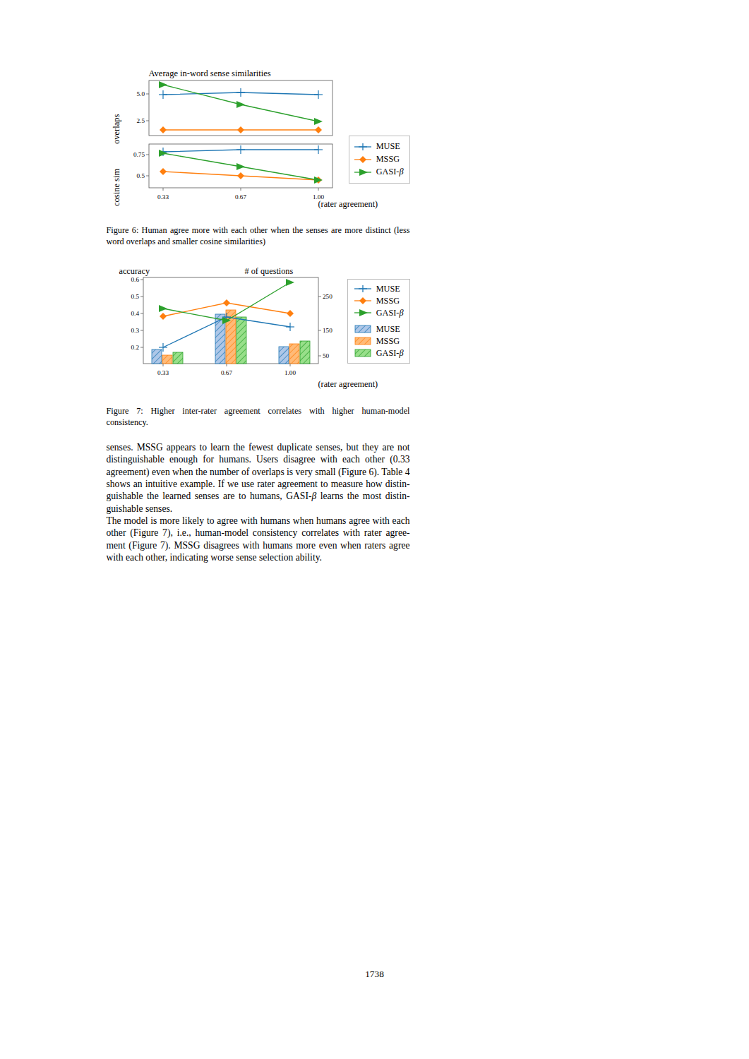Average in-word sense similarities
overlaps
cosine sim
5.0 2.5 0.75 0.5 0.33 0.67 1.00
MUSE
MSSG
GASI-β
(rater agreement)
Figure 6: Human agree more with each other when the senses are more distinct (less word overlaps and smaller cosine similarities)
accuracy
# of questions
0.6 0.5 0.4 0.3 0.2 250 150 50 0.33 0.67 1.00
MUSE
MSSG
GASI-β
MUSE
MSSG
GASI-β
(rater agreement)
Figure 7: Higher inter-rater agreement correlates with higher human-model consistency.
senses. MSSG appears to learn the fewest duplicate senses, but they are not distinguishable enough for humans. Users disagree with each other (0.33 agreement) even when the number of overlaps is very small (Figure 6). Table 4 shows an intuitive example. If we use rater agreement to measure how distinguishable the learned senses are to humans, GASI-β learns the most distinguishable senses.
The model is more likely to agree with humans when humans agree with each other (Figure 7), i.e., human-model consistency correlates with rater agreement (Figure 7). MSSG disagrees with humans more even when raters agree with each other, indicating worse sense selection ability.
1738